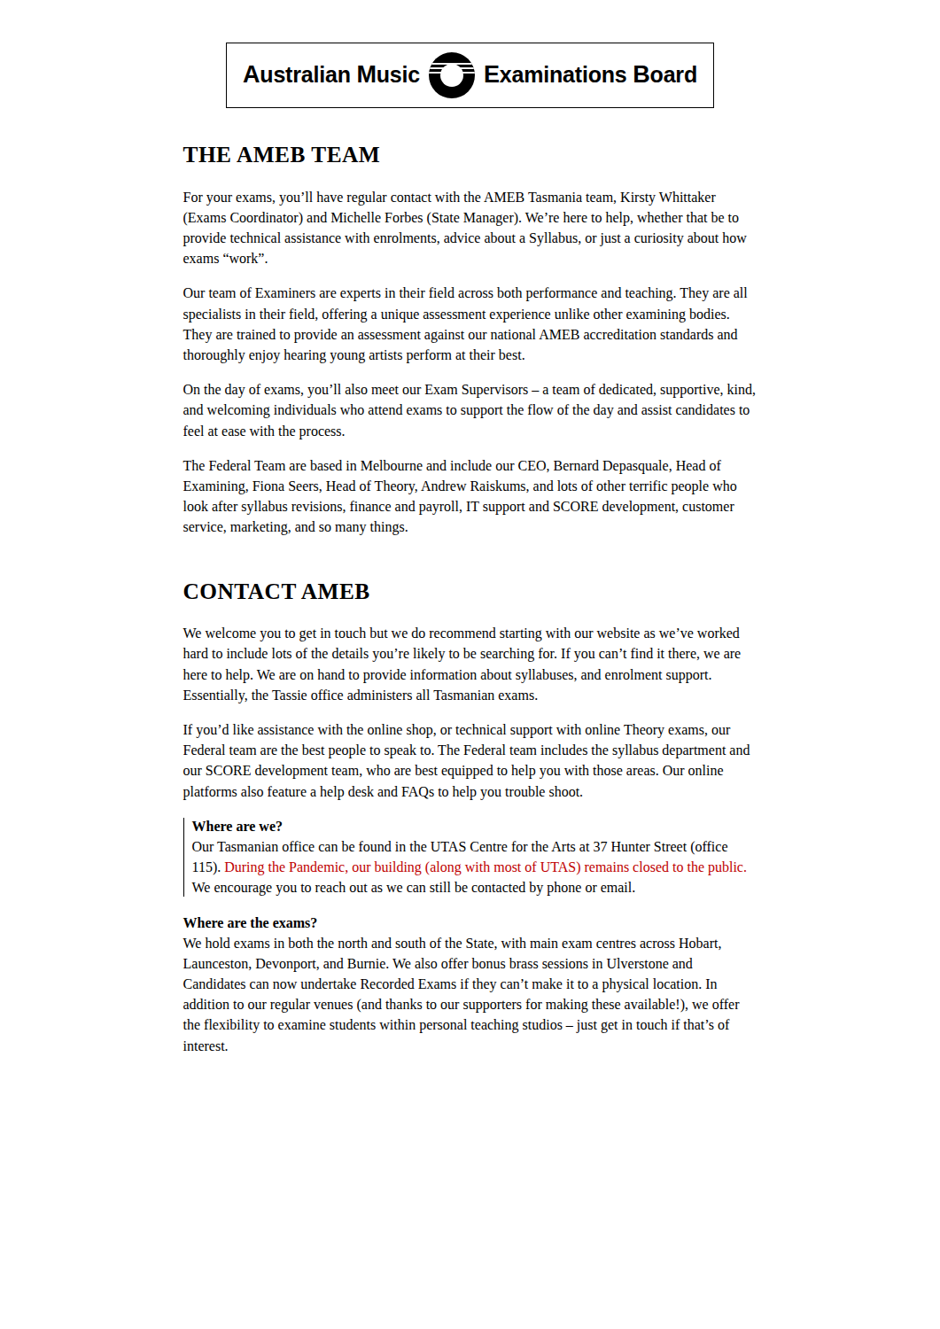Australian Music Examinations Board
THE AMEB TEAM
For your exams, you’ll have regular contact with the AMEB Tasmania team, Kirsty Whittaker (Exams Coordinator) and Michelle Forbes (State Manager). We’re here to help, whether that be to provide technical assistance with enrolments, advice about a Syllabus, or just a curiosity about how exams “work”.
Our team of Examiners are experts in their field across both performance and teaching. They are all specialists in their field, offering a unique assessment experience unlike other examining bodies. They are trained to provide an assessment against our national AMEB accreditation standards and thoroughly enjoy hearing young artists perform at their best.
On the day of exams, you’ll also meet our Exam Supervisors – a team of dedicated, supportive, kind, and welcoming individuals who attend exams to support the flow of the day and assist candidates to feel at ease with the process.
The Federal Team are based in Melbourne and include our CEO, Bernard Depasquale, Head of Examining, Fiona Seers, Head of Theory, Andrew Raiskums, and lots of other terrific people who look after syllabus revisions, finance and payroll, IT support and SCORE development, customer service, marketing, and so many things.
CONTACT AMEB
We welcome you to get in touch but we do recommend starting with our website as we’ve worked hard to include lots of the details you’re likely to be searching for. If you can’t find it there, we are here to help. We are on hand to provide information about syllabuses, and enrolment support. Essentially, the Tassie office administers all Tasmanian exams.
If you’d like assistance with the online shop, or technical support with online Theory exams, our Federal team are the best people to speak to. The Federal team includes the syllabus department and our SCORE development team, who are best equipped to help you with those areas. Our online platforms also feature a help desk and FAQs to help you trouble shoot.
Where are we?
Our Tasmanian office can be found in the UTAS Centre for the Arts at 37 Hunter Street (office 115). During the Pandemic, our building (along with most of UTAS) remains closed to the public. We encourage you to reach out as we can still be contacted by phone or email.
Where are the exams?
We hold exams in both the north and south of the State, with main exam centres across Hobart, Launceston, Devonport, and Burnie. We also offer bonus brass sessions in Ulverstone and Candidates can now undertake Recorded Exams if they can’t make it to a physical location. In addition to our regular venues (and thanks to our supporters for making these available!), we offer the flexibility to examine students within personal teaching studios – just get in touch if that’s of interest.